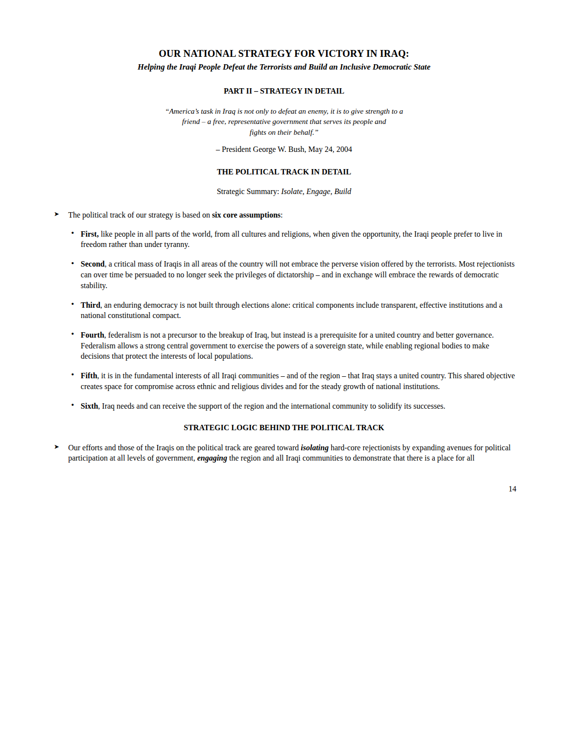OUR NATIONAL STRATEGY FOR VICTORY IN IRAQ:
Helping the Iraqi People Defeat the Terrorists and Build an Inclusive Democratic State
PART II – STRATEGY IN DETAIL
“America’s task in Iraq is not only to defeat an enemy, it is to give strength to a
friend – a free, representative government that serves its people and
fights on their behalf.”
– President George W. Bush, May 24, 2004
THE POLITICAL TRACK IN DETAIL
Strategic Summary: Isolate, Engage, Build
The political track of our strategy is based on six core assumptions:
First, like people in all parts of the world, from all cultures and religions, when given the opportunity, the Iraqi people prefer to live in freedom rather than under tyranny.
Second, a critical mass of Iraqis in all areas of the country will not embrace the perverse vision offered by the terrorists. Most rejectionists can over time be persuaded to no longer seek the privileges of dictatorship – and in exchange will embrace the rewards of democratic stability.
Third, an enduring democracy is not built through elections alone: critical components include transparent, effective institutions and a national constitutional compact.
Fourth, federalism is not a precursor to the breakup of Iraq, but instead is a prerequisite for a united country and better governance. Federalism allows a strong central government to exercise the powers of a sovereign state, while enabling regional bodies to make decisions that protect the interests of local populations.
Fifth, it is in the fundamental interests of all Iraqi communities – and of the region – that Iraq stays a united country. This shared objective creates space for compromise across ethnic and religious divides and for the steady growth of national institutions.
Sixth, Iraq needs and can receive the support of the region and the international community to solidify its successes.
STRATEGIC LOGIC BEHIND THE POLITICAL TRACK
Our efforts and those of the Iraqis on the political track are geared toward isolating hard-core rejectionists by expanding avenues for political participation at all levels of government, engaging the region and all Iraqi communities to demonstrate that there is a place for all
14